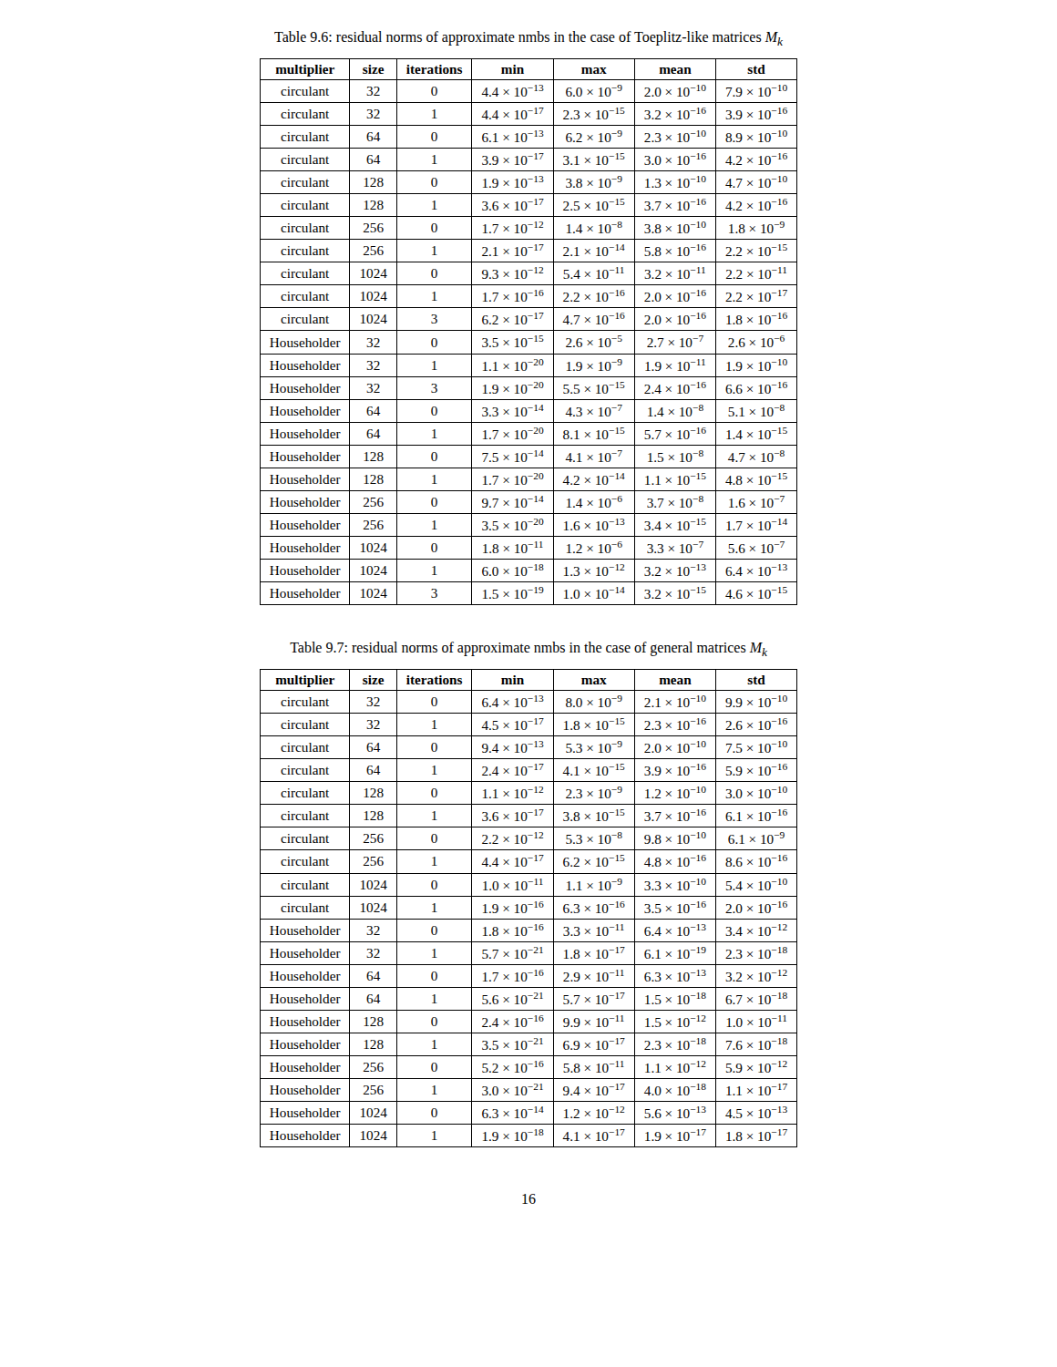Table 9.6: residual norms of approximate nmbs in the case of Toeplitz-like matrices Mk
| multiplier | size | iterations | min | max | mean | std |
| --- | --- | --- | --- | --- | --- | --- |
| circulant | 32 | 0 | 4.4 × 10 −13 | 6.0 × 10 −9 | 2.0 × 10 −10 | 7.9 × 10 −10 |
| circulant | 32 | 1 | 4.4 × 10 −17 | 2.3 × 10 −15 | 3.2 × 10 −16 | 3.9 × 10 −16 |
| circulant | 64 | 0 | 6.1 × 10 −13 | 6.2 × 10 −9 | 2.3 × 10 −10 | 8.9 × 10 −10 |
| circulant | 64 | 1 | 3.9 × 10 −17 | 3.1 × 10 −15 | 3.0 × 10 −16 | 4.2 × 10 −16 |
| circulant | 128 | 0 | 1.9 × 10 −13 | 3.8 × 10 −9 | 1.3 × 10 −10 | 4.7 × 10 −10 |
| circulant | 128 | 1 | 3.6 × 10 −17 | 2.5 × 10 −15 | 3.7 × 10 −16 | 4.2 × 10 −16 |
| circulant | 256 | 0 | 1.7 × 10 −12 | 1.4 × 10 −8 | 3.8 × 10 −10 | 1.8 × 10 −9 |
| circulant | 256 | 1 | 2.1 × 10 −17 | 2.1 × 10 −14 | 5.8 × 10 −16 | 2.2 × 10 −15 |
| circulant | 1024 | 0 | 9.3 × 10 −12 | 5.4 × 10 −11 | 3.2 × 10 −11 | 2.2 × 10 −11 |
| circulant | 1024 | 1 | 1.7 × 10 −16 | 2.2 × 10 −16 | 2.0 × 10 −16 | 2.2 × 10 −17 |
| circulant | 1024 | 3 | 6.2 × 10 −17 | 4.7 × 10 −16 | 2.0 × 10 −16 | 1.8 × 10 −16 |
| Householder | 32 | 0 | 3.5 × 10 −15 | 2.6 × 10 −5 | 2.7 × 10 −7 | 2.6 × 10 −6 |
| Householder | 32 | 1 | 1.1 × 10 −20 | 1.9 × 10 −9 | 1.9 × 10 −11 | 1.9 × 10 −10 |
| Householder | 32 | 3 | 1.9 × 10 −20 | 5.5 × 10 −15 | 2.4 × 10 −16 | 6.6 × 10 −16 |
| Householder | 64 | 0 | 3.3 × 10 −14 | 4.3 × 10 −7 | 1.4 × 10 −8 | 5.1 × 10 −8 |
| Householder | 64 | 1 | 1.7 × 10 −20 | 8.1 × 10 −15 | 5.7 × 10 −16 | 1.4 × 10 −15 |
| Householder | 128 | 0 | 7.5 × 10 −14 | 4.1 × 10 −7 | 1.5 × 10 −8 | 4.7 × 10 −8 |
| Householder | 128 | 1 | 1.7 × 10 −20 | 4.2 × 10 −14 | 1.1 × 10 −15 | 4.8 × 10 −15 |
| Householder | 256 | 0 | 9.7 × 10 −14 | 1.4 × 10 −6 | 3.7 × 10 −8 | 1.6 × 10 −7 |
| Householder | 256 | 1 | 3.5 × 10 −20 | 1.6 × 10 −13 | 3.4 × 10 −15 | 1.7 × 10 −14 |
| Householder | 1024 | 0 | 1.8 × 10 −11 | 1.2 × 10 −6 | 3.3 × 10 −7 | 5.6 × 10 −7 |
| Householder | 1024 | 1 | 6.0 × 10 −18 | 1.3 × 10 −12 | 3.2 × 10 −13 | 6.4 × 10 −13 |
| Householder | 1024 | 3 | 1.5 × 10 −19 | 1.0 × 10 −14 | 3.2 × 10 −15 | 4.6 × 10 −15 |
Table 9.7: residual norms of approximate nmbs in the case of general matrices Mk
| multiplier | size | iterations | min | max | mean | std |
| --- | --- | --- | --- | --- | --- | --- |
| circulant | 32 | 0 | 6.4 × 10 −13 | 8.0 × 10 −9 | 2.1 × 10 −10 | 9.9 × 10 −10 |
| circulant | 32 | 1 | 4.5 × 10 −17 | 1.8 × 10 −15 | 2.3 × 10 −16 | 2.6 × 10 −16 |
| circulant | 64 | 0 | 9.4 × 10 −13 | 5.3 × 10 −9 | 2.0 × 10 −10 | 7.5 × 10 −10 |
| circulant | 64 | 1 | 2.4 × 10 −17 | 4.1 × 10 −15 | 3.9 × 10 −16 | 5.9 × 10 −16 |
| circulant | 128 | 0 | 1.1 × 10 −12 | 2.3 × 10 −9 | 1.2 × 10 −10 | 3.0 × 10 −10 |
| circulant | 128 | 1 | 3.6 × 10 −17 | 3.8 × 10 −15 | 3.7 × 10 −16 | 6.1 × 10 −16 |
| circulant | 256 | 0 | 2.2 × 10 −12 | 5.3 × 10 −8 | 9.8 × 10 −10 | 6.1 × 10 −9 |
| circulant | 256 | 1 | 4.4 × 10 −17 | 6.2 × 10 −15 | 4.8 × 10 −16 | 8.6 × 10 −16 |
| circulant | 1024 | 0 | 1.0 × 10 −11 | 1.1 × 10 −9 | 3.3 × 10 −10 | 5.4 × 10 −10 |
| circulant | 1024 | 1 | 1.9 × 10 −16 | 6.3 × 10 −16 | 3.5 × 10 −16 | 2.0 × 10 −16 |
| Householder | 32 | 0 | 1.8 × 10 −16 | 3.3 × 10 −11 | 6.4 × 10 −13 | 3.4 × 10 −12 |
| Householder | 32 | 1 | 5.7 × 10 −21 | 1.8 × 10 −17 | 6.1 × 10 −19 | 2.3 × 10 −18 |
| Householder | 64 | 0 | 1.7 × 10 −16 | 2.9 × 10 −11 | 6.3 × 10 −13 | 3.2 × 10 −12 |
| Householder | 64 | 1 | 5.6 × 10 −21 | 5.7 × 10 −17 | 1.5 × 10 −18 | 6.7 × 10 −18 |
| Householder | 128 | 0 | 2.4 × 10 −16 | 9.9 × 10 −11 | 1.5 × 10 −12 | 1.0 × 10 −11 |
| Householder | 128 | 1 | 3.5 × 10 −21 | 6.9 × 10 −17 | 2.3 × 10 −18 | 7.6 × 10 −18 |
| Householder | 256 | 0 | 5.2 × 10 −16 | 5.8 × 10 −11 | 1.1 × 10 −12 | 5.9 × 10 −12 |
| Householder | 256 | 1 | 3.0 × 10 −21 | 9.4 × 10 −17 | 4.0 × 10 −18 | 1.1 × 10 −17 |
| Householder | 1024 | 0 | 6.3 × 10 −14 | 1.2 × 10 −12 | 5.6 × 10 −13 | 4.5 × 10 −13 |
| Householder | 1024 | 1 | 1.9 × 10 −18 | 4.1 × 10 −17 | 1.9 × 10 −17 | 1.8 × 10 −17 |
16